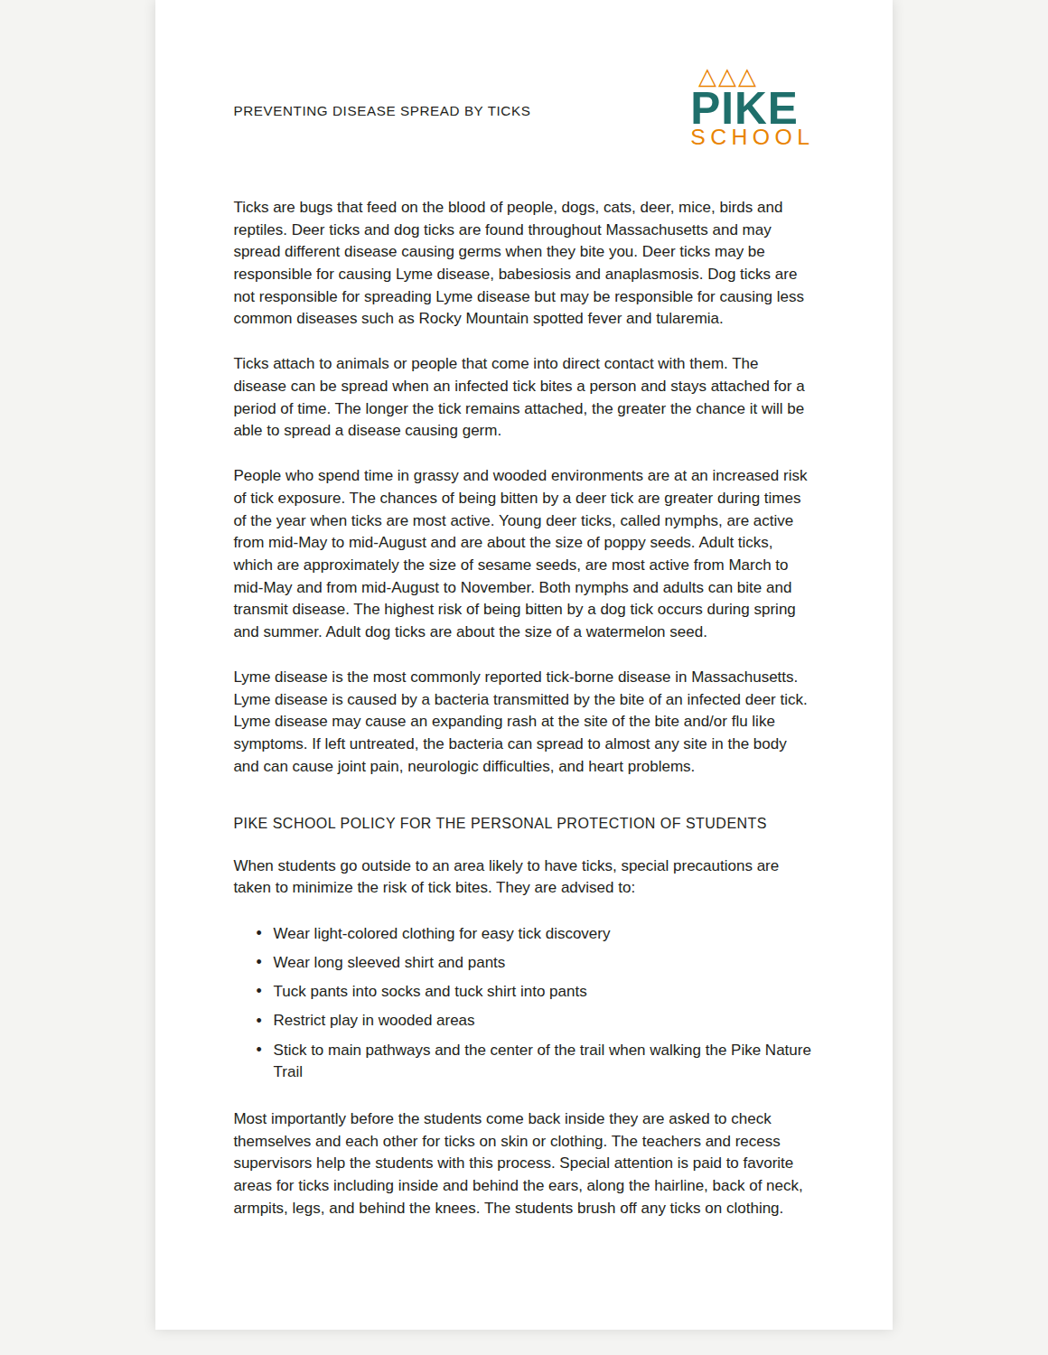Preventing Disease Spread by Ticks
△△△ PIKE SCHOOL
Ticks are bugs that feed on the blood of people, dogs, cats, deer, mice, birds and reptiles. Deer ticks and dog ticks are found throughout Massachusetts and may spread different disease causing germs when they bite you. Deer ticks may be responsible for causing Lyme disease, babesiosis and anaplasmosis. Dog ticks are not responsible for spreading Lyme disease but may be responsible for causing less common diseases such as Rocky Mountain spotted fever and tularemia.
Ticks attach to animals or people that come into direct contact with them. The disease can be spread when an infected tick bites a person and stays attached for a period of time. The longer the tick remains attached, the greater the chance it will be able to spread a disease causing germ.
People who spend time in grassy and wooded environments are at an increased risk of tick exposure. The chances of being bitten by a deer tick are greater during times of the year when ticks are most active. Young deer ticks, called nymphs, are active from mid-May to mid-August and are about the size of poppy seeds. Adult ticks, which are approximately the size of sesame seeds, are most active from March to mid-May and from mid-August to November. Both nymphs and adults can bite and transmit disease. The highest risk of being bitten by a dog tick occurs during spring and summer. Adult dog ticks are about the size of a watermelon seed.
Lyme disease is the most commonly reported tick-borne disease in Massachusetts. Lyme disease is caused by a bacteria transmitted by the bite of an infected deer tick. Lyme disease may cause an expanding rash at the site of the bite and/or flu like symptoms. If left untreated, the bacteria can spread to almost any site in the body and can cause joint pain, neurologic difficulties, and heart problems.
Pike School Policy for the Personal Protection of Students
When students go outside to an area likely to have ticks, special precautions are taken to minimize the risk of tick bites. They are advised to:
Wear light-colored clothing for easy tick discovery
Wear long sleeved shirt and pants
Tuck pants into socks and tuck shirt into pants
Restrict play in wooded areas
Stick to main pathways and the center of the trail when walking the Pike Nature Trail
Most importantly before the students come back inside they are asked to check themselves and each other for ticks on skin or clothing. The teachers and recess supervisors help the students with this process. Special attention is paid to favorite areas for ticks including inside and behind the ears, along the hairline, back of neck, armpits, legs, and behind the knees. The students brush off any ticks on clothing.